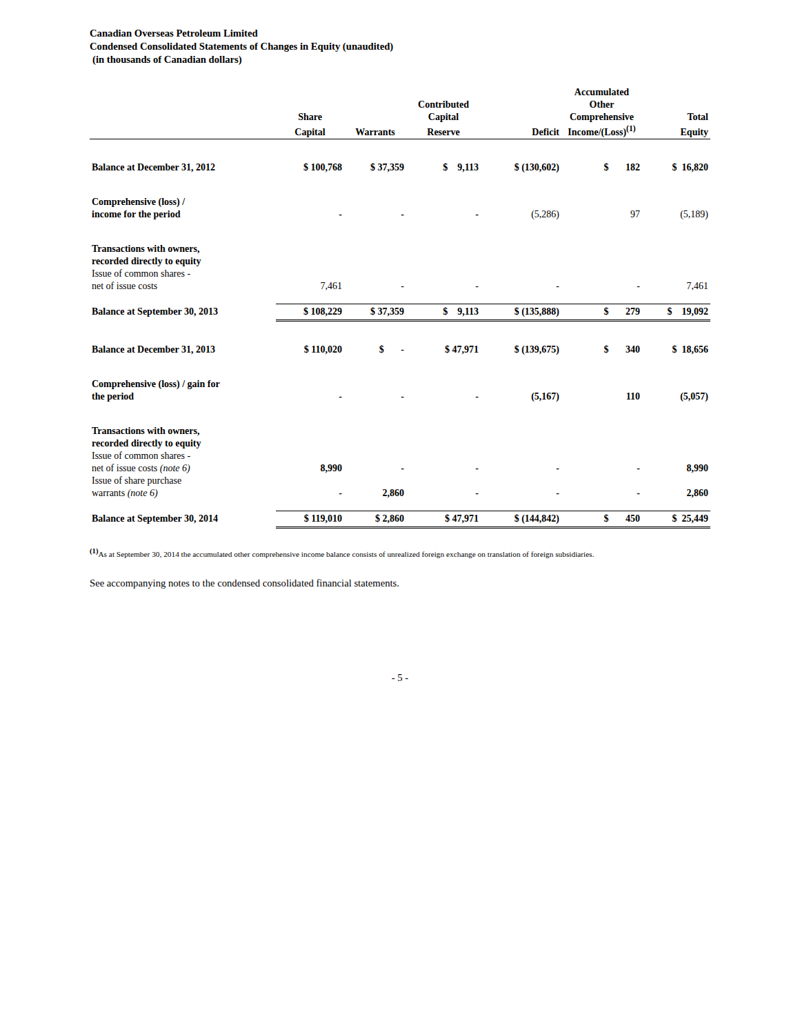Canadian Overseas Petroleum Limited
Condensed Consolidated Statements of Changes in Equity (unaudited)
(in thousands of Canadian dollars)
| | | | | | Accumulated | |
| --- | --- | --- | --- | --- | --- | --- |
| | | | Contributed | | Other | |
| | Share | | Capital | | Comprehensive | Total |
| | Capital | Warrants | Reserve | Deficit | Income/(Loss) (1) | Equity |
| Balance at December 31, 2012 | $ 100,768 | $ 37,359 | $ 9,113 | $ (130,602) | $ 182 | $ 16,820 |
| Comprehensive (loss) / | | | | | | |
| income for the period | - | - | - | (5,286) | 97 | (5,189) |
| Transactions with owners, | | | | | | |
| recorded directly to equity | | | | | | |
| Issue of common shares - | | | | | | |
| net of issue costs | 7,461 | - | - | - | - | 7,461 |
| Balance at September 30, 2013 | $ 108,229 | $ 37,359 | $ 9,113 | $ (135,888) | $ 279 | $ 19,092 |
| Balance at December 31, 2013 | $ 110,020 | $ - | $ 47,971 | $ (139,675) | $ 340 | $ 18,656 |
| Comprehensive (loss) / gain for | | | | | | |
| the period | - | - | - | (5,167) | 110 | (5,057) |
| Transactions with owners, | | | | | | |
| recorded directly to equity | | | | | | |
| Issue of common shares - | | | | | | |
| net of issue costs (note 6) | 8,990 | - | - | - | - | 8,990 |
| Issue of share purchase | | | | | | |
| warrants (note 6) | - | 2,860 | - | - | - | 2,860 |
| Balance at September 30, 2014 | $ 119,010 | $ 2,860 | $ 47,971 | $ (144,842) | $ 450 | $ 25,449 |
(1) As at September 30, 2014 the accumulated other comprehensive income balance consists of unrealized foreign exchange on translation of foreign subsidiaries.
See accompanying notes to the condensed consolidated financial statements.
- 5 -